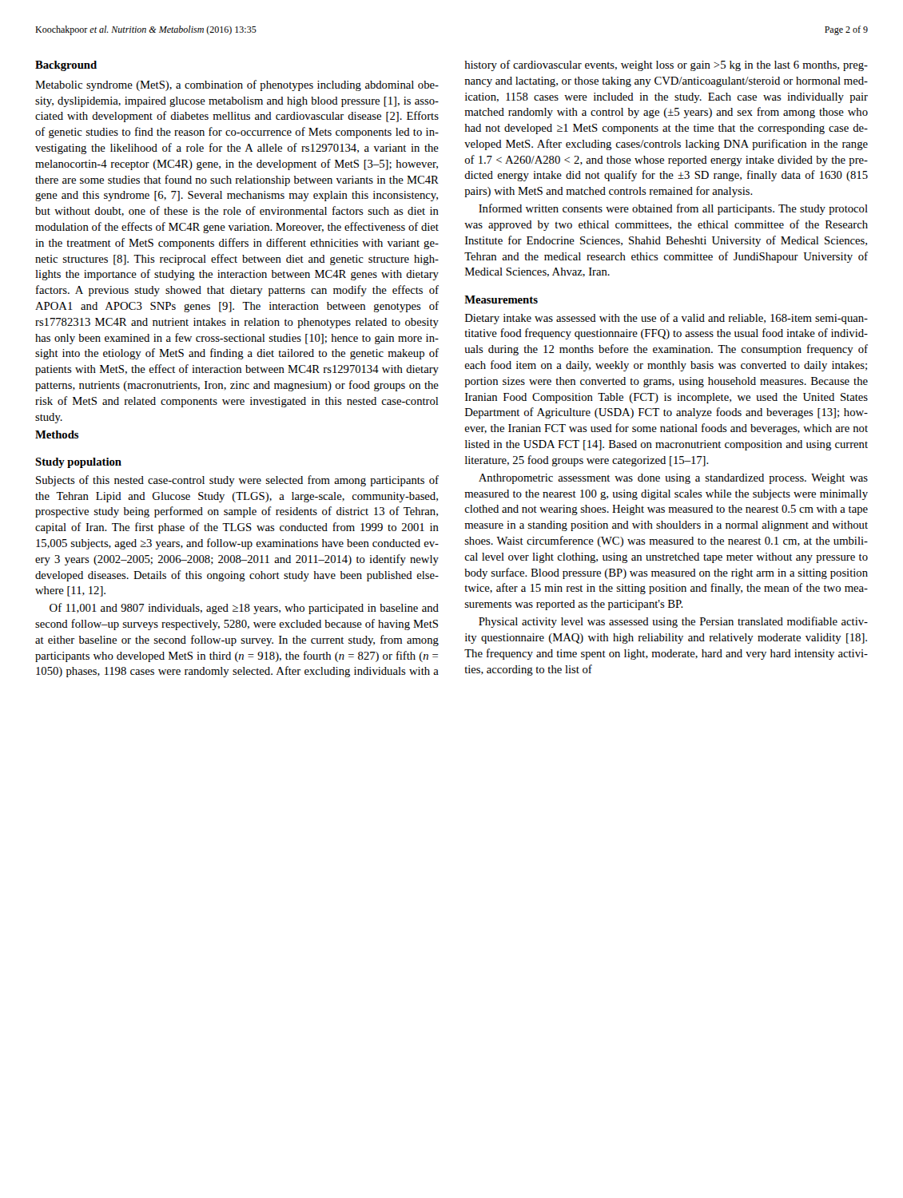Koochakpoor et al. Nutrition & Metabolism (2016) 13:35 Page 2 of 9
Background
Metabolic syndrome (MetS), a combination of phenotypes including abdominal obesity, dyslipidemia, impaired glucose metabolism and high blood pressure [1], is associated with development of diabetes mellitus and cardiovascular disease [2]. Efforts of genetic studies to find the reason for co-occurrence of Mets components led to investigating the likelihood of a role for the A allele of rs12970134, a variant in the melanocortin-4 receptor (MC4R) gene, in the development of MetS [3–5]; however, there are some studies that found no such relationship between variants in the MC4R gene and this syndrome [6, 7]. Several mechanisms may explain this inconsistency, but without doubt, one of these is the role of environmental factors such as diet in modulation of the effects of MC4R gene variation. Moreover, the effectiveness of diet in the treatment of MetS components differs in different ethnicities with variant genetic structures [8]. This reciprocal effect between diet and genetic structure highlights the importance of studying the interaction between MC4R genes with dietary factors. A previous study showed that dietary patterns can modify the effects of APOA1 and APOC3 SNPs genes [9]. The interaction between genotypes of rs17782313 MC4R and nutrient intakes in relation to phenotypes related to obesity has only been examined in a few cross-sectional studies [10]; hence to gain more insight into the etiology of MetS and finding a diet tailored to the genetic makeup of patients with MetS, the effect of interaction between MC4R rs12970134 with dietary patterns, nutrients (macronutrients, Iron, zinc and magnesium) or food groups on the risk of MetS and related components were investigated in this nested case-control study.
Methods
Study population
Subjects of this nested case-control study were selected from among participants of the Tehran Lipid and Glucose Study (TLGS), a large-scale, community-based, prospective study being performed on sample of residents of district 13 of Tehran, capital of Iran. The first phase of the TLGS was conducted from 1999 to 2001 in 15,005 subjects, aged ≥3 years, and follow-up examinations have been conducted every 3 years (2002–2005; 2006–2008; 2008–2011 and 2011–2014) to identify newly developed diseases. Details of this ongoing cohort study have been published elsewhere [11, 12].
Of 11,001 and 9807 individuals, aged ≥18 years, who participated in baseline and second follow–up surveys respectively, 5280, were excluded because of having MetS at either baseline or the second follow-up survey. In the current study, from among participants who developed MetS in third (n = 918), the fourth (n = 827) or fifth (n = 1050) phases, 1198 cases were randomly selected. After excluding individuals with a history of cardiovascular events, weight loss or gain >5 kg in the last 6 months, pregnancy and lactating, or those taking any CVD/anticoagulant/steroid or hormonal medication, 1158 cases were included in the study. Each case was individually pair matched randomly with a control by age (±5 years) and sex from among those who had not developed ≥1 MetS components at the time that the corresponding case developed MetS. After excluding cases/controls lacking DNA purification in the range of 1.7 < A260/A280 < 2, and those whose reported energy intake divided by the predicted energy intake did not qualify for the ±3 SD range, finally data of 1630 (815 pairs) with MetS and matched controls remained for analysis.
Informed written consents were obtained from all participants. The study protocol was approved by two ethical committees, the ethical committee of the Research Institute for Endocrine Sciences, Shahid Beheshti University of Medical Sciences, Tehran and the medical research ethics committee of JundiShapour University of Medical Sciences, Ahvaz, Iran.
Measurements
Dietary intake was assessed with the use of a valid and reliable, 168-item semi-quantitative food frequency questionnaire (FFQ) to assess the usual food intake of individuals during the 12 months before the examination. The consumption frequency of each food item on a daily, weekly or monthly basis was converted to daily intakes; portion sizes were then converted to grams, using household measures. Because the Iranian Food Composition Table (FCT) is incomplete, we used the United States Department of Agriculture (USDA) FCT to analyze foods and beverages [13]; however, the Iranian FCT was used for some national foods and beverages, which are not listed in the USDA FCT [14]. Based on macronutrient composition and using current literature, 25 food groups were categorized [15–17].
Anthropometric assessment was done using a standardized process. Weight was measured to the nearest 100 g, using digital scales while the subjects were minimally clothed and not wearing shoes. Height was measured to the nearest 0.5 cm with a tape measure in a standing position and with shoulders in a normal alignment and without shoes. Waist circumference (WC) was measured to the nearest 0.1 cm, at the umbilical level over light clothing, using an unstretched tape meter without any pressure to body surface. Blood pressure (BP) was measured on the right arm in a sitting position twice, after a 15 min rest in the sitting position and finally, the mean of the two measurements was reported as the participant's BP.
Physical activity level was assessed using the Persian translated modifiable activity questionnaire (MAQ) with high reliability and relatively moderate validity [18]. The frequency and time spent on light, moderate, hard and very hard intensity activities, according to the list of